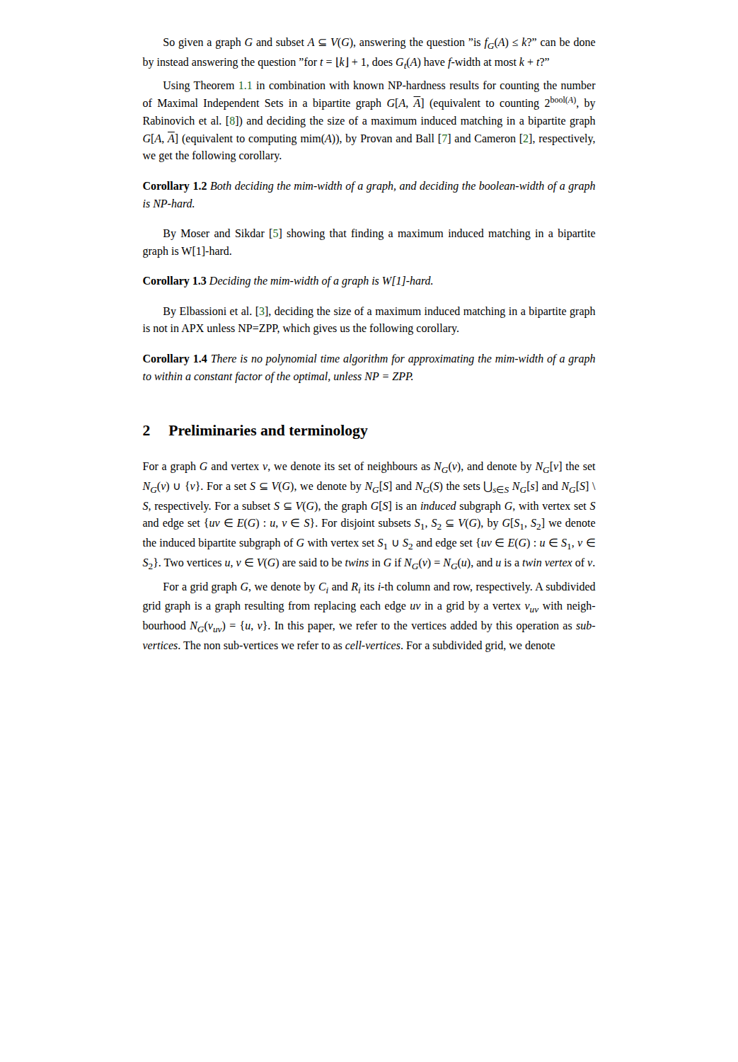So given a graph G and subset A ⊆ V(G), answering the question ”is fG(A) ≤ k?” can be done by instead answering the question ”for t = ⌊k⌋ + 1, does Gt(A) have f-width at most k + t?”
Using Theorem 1.1 in combination with known NP-hardness results for counting the number of Maximal Independent Sets in a bipartite graph G[A, A] (equivalent to counting 2bool(A), by Rabinovich et al. [8]) and deciding the size of a maximum induced matching in a bipartite graph G[A, A] (equivalent to computing mim(A)), by Provan and Ball [7] and Cameron [2], respectively, we get the following corollary.
Corollary 1.2 Both deciding the mim-width of a graph, and deciding the boolean-width of a graph is NP-hard.
By Moser and Sikdar [5] showing that finding a maximum induced matching in a bipartite graph is W[1]-hard.
Corollary 1.3 Deciding the mim-width of a graph is W[1]-hard.
By Elbassioni et al. [3], deciding the size of a maximum induced matching in a bipartite graph is not in APX unless NP=ZPP, which gives us the following corollary.
Corollary 1.4 There is no polynomial time algorithm for approximating the mim-width of a graph to within a constant factor of the optimal, unless NP = ZPP.
2 Preliminaries and terminology
For a graph G and vertex v, we denote its set of neighbours as NG(v), and denote by NG[v] the set NG(v) ∪ {v}. For a set S ⊆ V(G), we denote by NG[S] and NG(S) the sets ⋃s∈S NG[s] and NG[S] \ S, respectively. For a subset S ⊆ V(G), the graph G[S] is an induced subgraph G, with vertex set S and edge set {uv ∈ E(G) : u, v ∈ S}. For disjoint subsets S1, S2 ⊆ V(G), by G[S1, S2] we denote the induced bipartite subgraph of G with vertex set S1 ∪ S2 and edge set {uv ∈ E(G) : u ∈ S1, v ∈ S2}. Two vertices u, v ∈ V(G) are said to be twins in G if NG(v) = NG(u), and u is a twin vertex of v.
For a grid graph G, we denote by Ci and Ri its i-th column and row, respectively. A subdivided grid graph is a graph resulting from replacing each edge uv in a grid by a vertex vuv with neighbourhood NG(vuv) = {u, v}. In this paper, we refer to the vertices added by this operation as sub-vertices. The non sub-vertices we refer to as cell-vertices. For a subdivided grid, we denote